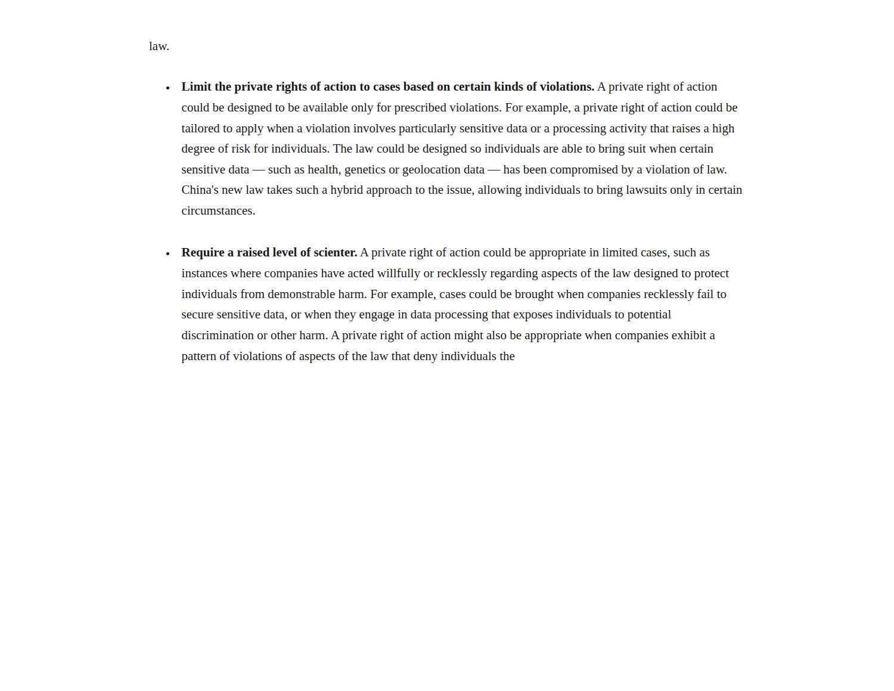law.
Limit the private rights of action to cases based on certain kinds of violations. A private right of action could be designed to be available only for prescribed violations. For example, a private right of action could be tailored to apply when a violation involves particularly sensitive data or a processing activity that raises a high degree of risk for individuals. The law could be designed so individuals are able to bring suit when certain sensitive data — such as health, genetics or geolocation data — has been compromised by a violation of law. China's new law takes such a hybrid approach to the issue, allowing individuals to bring lawsuits only in certain circumstances.
Require a raised level of scienter. A private right of action could be appropriate in limited cases, such as instances where companies have acted willfully or recklessly regarding aspects of the law designed to protect individuals from demonstrable harm. For example, cases could be brought when companies recklessly fail to secure sensitive data, or when they engage in data processing that exposes individuals to potential discrimination or other harm. A private right of action might also be appropriate when companies exhibit a pattern of violations of aspects of the law that deny individuals the